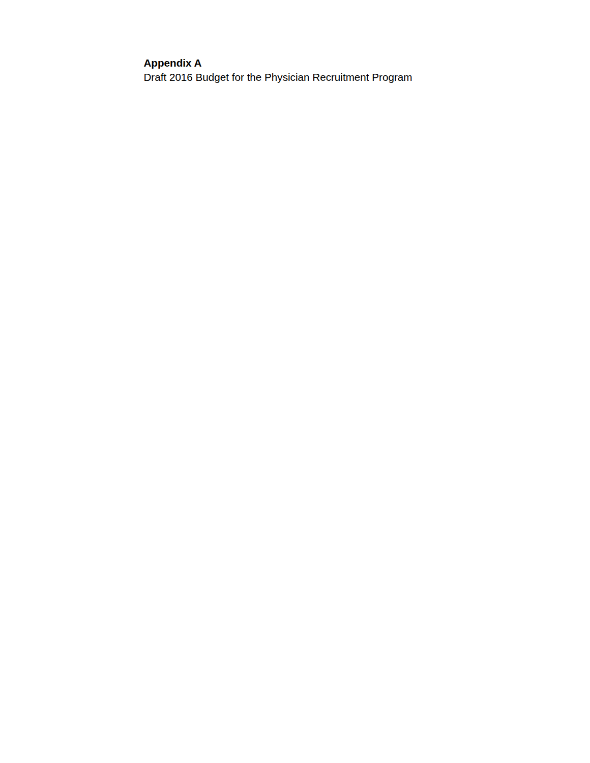Appendix A
Draft 2016 Budget for the Physician Recruitment Program